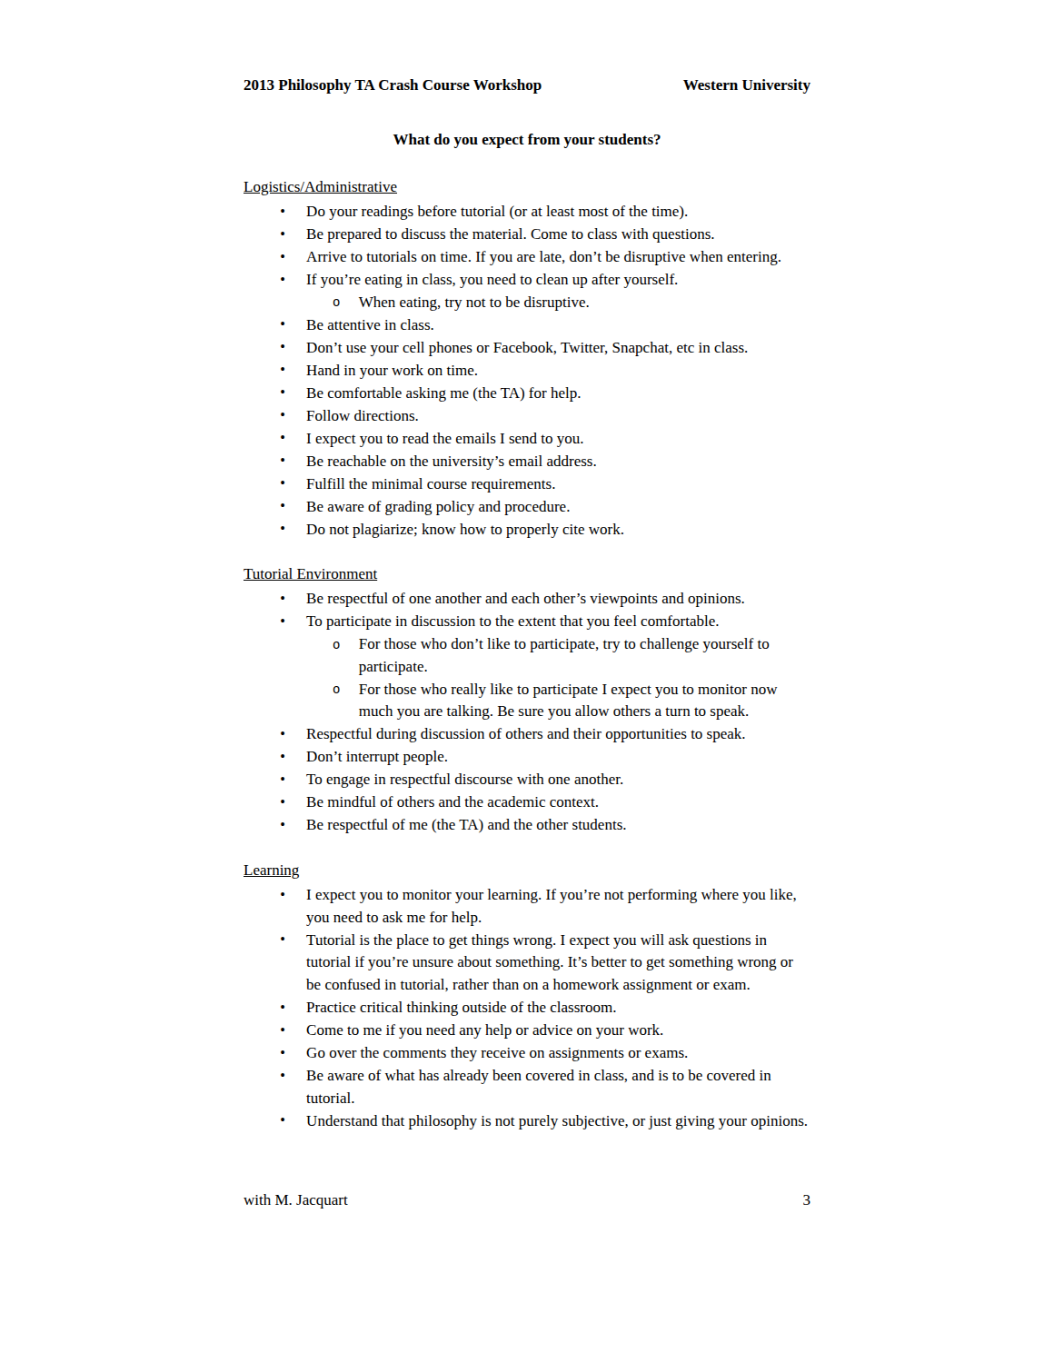2013 Philosophy TA Crash Course Workshop Western University
What do you expect from your students?
Logistics/Administrative
Do your readings before tutorial (or at least most of the time).
Be prepared to discuss the material. Come to class with questions.
Arrive to tutorials on time. If you are late, don’t be disruptive when entering.
If you’re eating in class, you need to clean up after yourself.
When eating, try not to be disruptive.
Be attentive in class.
Don’t use your cell phones or Facebook, Twitter, Snapchat, etc in class.
Hand in your work on time.
Be comfortable asking me (the TA) for help.
Follow directions.
I expect you to read the emails I send to you.
Be reachable on the university’s email address.
Fulfill the minimal course requirements.
Be aware of grading policy and procedure.
Do not plagiarize; know how to properly cite work.
Tutorial Environment
Be respectful of one another and each other’s viewpoints and opinions.
To participate in discussion to the extent that you feel comfortable.
For those who don’t like to participate, try to challenge yourself to participate.
For those who really like to participate I expect you to monitor now much you are talking. Be sure you allow others a turn to speak.
Respectful during discussion of others and their opportunities to speak.
Don’t interrupt people.
To engage in respectful discourse with one another.
Be mindful of others and the academic context.
Be respectful of me (the TA) and the other students.
Learning
I expect you to monitor your learning. If you’re not performing where you like, you need to ask me for help.
Tutorial is the place to get things wrong. I expect you will ask questions in tutorial if you’re unsure about something. It’s better to get something wrong or be confused in tutorial, rather than on a homework assignment or exam.
Practice critical thinking outside of the classroom.
Come to me if you need any help or advice on your work.
Go over the comments they receive on assignments or exams.
Be aware of what has already been covered in class, and is to be covered in tutorial.
Understand that philosophy is not purely subjective, or just giving your opinions.
with M. Jacquart 3